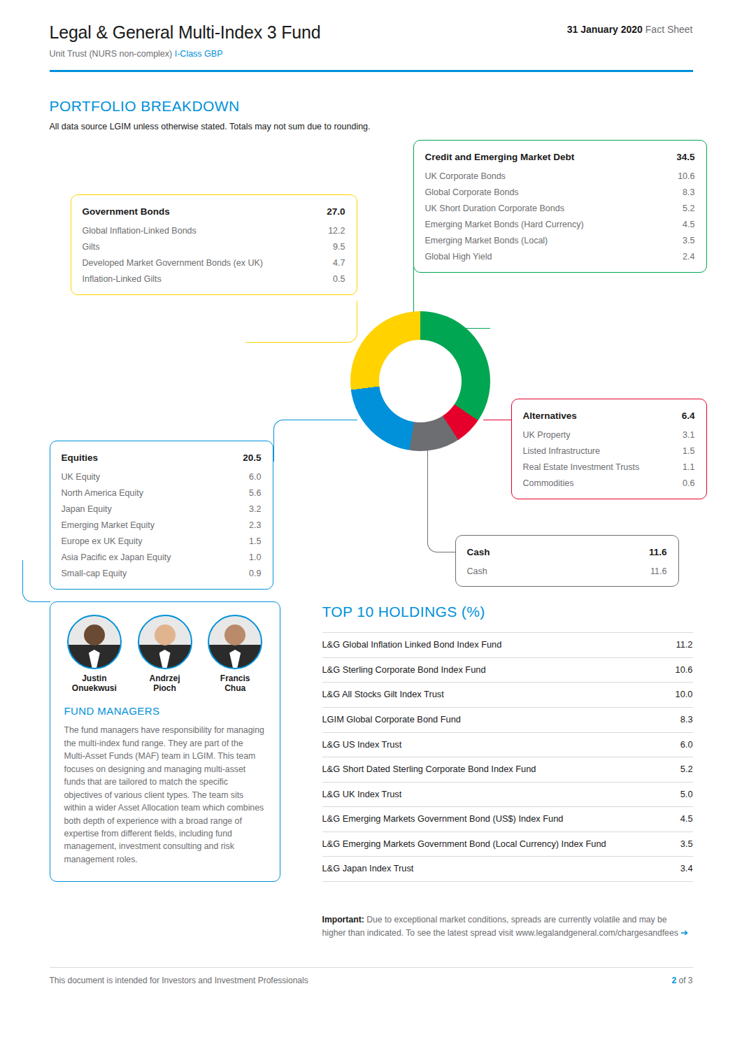Legal & General Multi-Index 3 Fund
Unit Trust (NURS non-complex) I-Class GBP
31 January 2020 Fact Sheet
PORTFOLIO BREAKDOWN
All data source LGIM unless otherwise stated. Totals may not sum due to rounding.
| Credit and Emerging Market Debt | 34.5 |
| UK Corporate Bonds | 10.6 |
| Global Corporate Bonds | 8.3 |
| UK Short Duration Corporate Bonds | 5.2 |
| Emerging Market Bonds (Hard Currency) | 4.5 |
| Emerging Market Bonds (Local) | 3.5 |
| Global High Yield | 2.4 |
| Government Bonds | 27.0 |
| Global Inflation-Linked Bonds | 12.2 |
| Gilts | 9.5 |
| Developed Market Government Bonds (ex UK) | 4.7 |
| Inflation-Linked Gilts | 0.5 |
| Alternatives | 6.4 |
| UK Property | 3.1 |
| Listed Infrastructure | 1.5 |
| Real Estate Investment Trusts | 1.1 |
| Commodities | 0.6 |
| Equities | 20.5 |
| UK Equity | 6.0 |
| North America Equity | 5.6 |
| Japan Equity | 3.2 |
| Emerging Market Equity | 2.3 |
| Europe ex UK Equity | 1.5 |
| Asia Pacific ex Japan Equity | 1.0 |
| Small-cap Equity | 0.9 |
| Cash | 11.6 |
| Cash | 11.6 |
Justin
Onuekwusi
Andrzej
Pioch
Francis
Chua
FUND MANAGERS
The fund managers have responsibility for managing the multi-index fund range. They are part of the Multi-Asset Funds (MAF) team in LGIM. This team focuses on designing and managing multi-asset funds that are tailored to match the specific objectives of various client types. The team sits within a wider Asset Allocation team which combines both depth of experience with a broad range of expertise from different fields, including fund management, investment consulting and risk management roles.
TOP 10 HOLDINGS (%)
| L&G Global Inflation Linked Bond Index Fund | 11.2 |
| L&G Sterling Corporate Bond Index Fund | 10.6 |
| L&G All Stocks Gilt Index Trust | 10.0 |
| LGIM Global Corporate Bond Fund | 8.3 |
| L&G US Index Trust | 6.0 |
| L&G Short Dated Sterling Corporate Bond Index Fund | 5.2 |
| L&G UK Index Trust | 5.0 |
| L&G Emerging Markets Government Bond (US$) Index Fund | 4.5 |
| L&G Emerging Markets Government Bond (Local Currency) Index Fund | 3.5 |
| L&G Japan Index Trust | 3.4 |
Important: Due to exceptional market conditions, spreads are currently volatile and may be higher than indicated. To see the latest spread visit www.legalandgeneral.com/chargesandfees ➔
This document is intended for Investors and Investment Professionals
2 of 3